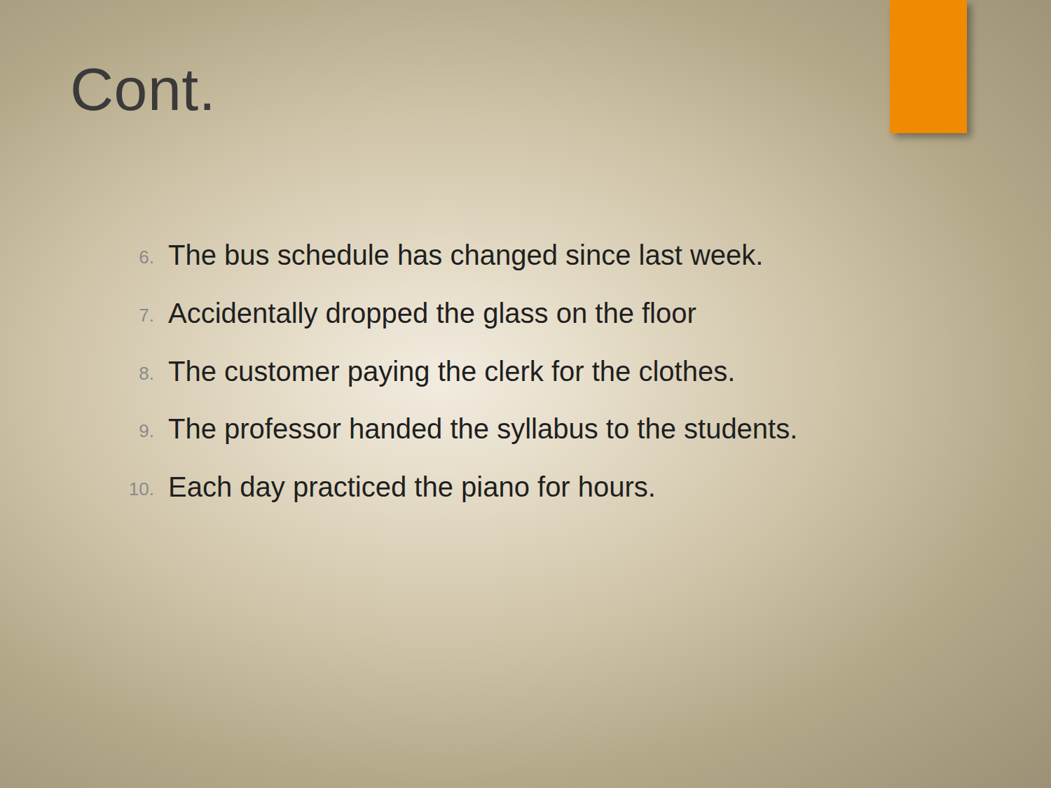Cont.
The bus schedule has changed since last week.
Accidentally dropped the glass on the floor
The customer paying the clerk for the clothes.
The professor handed the syllabus to the students.
Each day practiced the piano for hours.